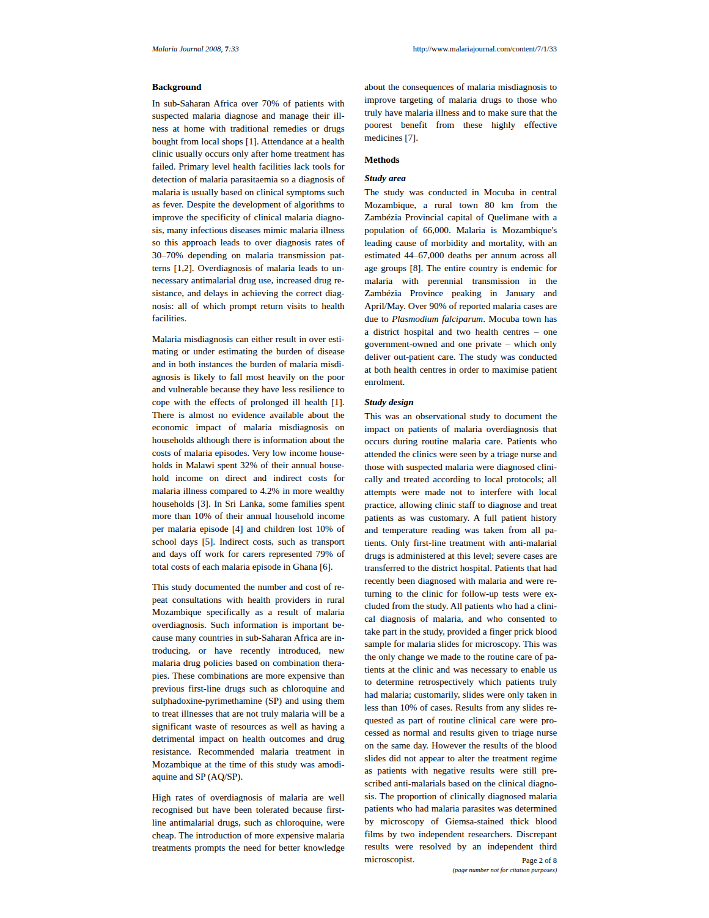Malaria Journal 2008, 7:33
http://www.malariajournal.com/content/7/1/33
Background
In sub-Saharan Africa over 70% of patients with suspected malaria diagnose and manage their illness at home with traditional remedies or drugs bought from local shops [1]. Attendance at a health clinic usually occurs only after home treatment has failed. Primary level health facilities lack tools for detection of malaria parasitaemia so a diagnosis of malaria is usually based on clinical symptoms such as fever. Despite the development of algorithms to improve the specificity of clinical malaria diagnosis, many infectious diseases mimic malaria illness so this approach leads to over diagnosis rates of 30–70% depending on malaria transmission patterns [1,2]. Overdiagnosis of malaria leads to unnecessary antimalarial drug use, increased drug resistance, and delays in achieving the correct diagnosis: all of which prompt return visits to health facilities.
Malaria misdiagnosis can either result in over estimating or under estimating the burden of disease and in both instances the burden of malaria misdiagnosis is likely to fall most heavily on the poor and vulnerable because they have less resilience to cope with the effects of prolonged ill health [1]. There is almost no evidence available about the economic impact of malaria misdiagnosis on households although there is information about the costs of malaria episodes. Very low income households in Malawi spent 32% of their annual household income on direct and indirect costs for malaria illness compared to 4.2% in more wealthy households [3]. In Sri Lanka, some families spent more than 10% of their annual household income per malaria episode [4] and children lost 10% of school days [5]. Indirect costs, such as transport and days off work for carers represented 79% of total costs of each malaria episode in Ghana [6].
This study documented the number and cost of repeat consultations with health providers in rural Mozambique specifically as a result of malaria overdiagnosis. Such information is important because many countries in sub-Saharan Africa are introducing, or have recently introduced, new malaria drug policies based on combination therapies. These combinations are more expensive than previous first-line drugs such as chloroquine and sulphadoxine-pyrimethamine (SP) and using them to treat illnesses that are not truly malaria will be a significant waste of resources as well as having a detrimental impact on health outcomes and drug resistance. Recommended malaria treatment in Mozambique at the time of this study was amodiaquine and SP (AQ/SP).
High rates of overdiagnosis of malaria are well recognised but have been tolerated because first-line antimalarial drugs, such as chloroquine, were cheap. The introduction of more expensive malaria treatments prompts the need for better knowledge about the consequences of malaria misdiagnosis to improve targeting of malaria drugs to those who truly have malaria illness and to make sure that the poorest benefit from these highly effective medicines [7].
Methods
Study area
The study was conducted in Mocuba in central Mozambique, a rural town 80 km from the Zambézia Provincial capital of Quelimane with a population of 66,000. Malaria is Mozambique's leading cause of morbidity and mortality, with an estimated 44–67,000 deaths per annum across all age groups [8]. The entire country is endemic for malaria with perennial transmission in the Zambézia Province peaking in January and April/May. Over 90% of reported malaria cases are due to Plasmodium falciparum. Mocuba town has a district hospital and two health centres – one government-owned and one private – which only deliver out-patient care. The study was conducted at both health centres in order to maximise patient enrolment.
Study design
This was an observational study to document the impact on patients of malaria overdiagnosis that occurs during routine malaria care. Patients who attended the clinics were seen by a triage nurse and those with suspected malaria were diagnosed clinically and treated according to local protocols; all attempts were made not to interfere with local practice, allowing clinic staff to diagnose and treat patients as was customary. A full patient history and temperature reading was taken from all patients. Only first-line treatment with anti-malarial drugs is administered at this level; severe cases are transferred to the district hospital. Patients that had recently been diagnosed with malaria and were returning to the clinic for follow-up tests were excluded from the study. All patients who had a clinical diagnosis of malaria, and who consented to take part in the study, provided a finger prick blood sample for malaria slides for microscopy. This was the only change we made to the routine care of patients at the clinic and was necessary to enable us to determine retrospectively which patients truly had malaria; customarily, slides were only taken in less than 10% of cases. Results from any slides requested as part of routine clinical care were processed as normal and results given to triage nurse on the same day. However the results of the blood slides did not appear to alter the treatment regime as patients with negative results were still prescribed anti-malarials based on the clinical diagnosis. The proportion of clinically diagnosed malaria patients who had malaria parasites was determined by microscopy of Giemsa-stained thick blood films by two independent researchers. Discrepant results were resolved by an independent third microscopist.
Page 2 of 8
(page number not for citation purposes)